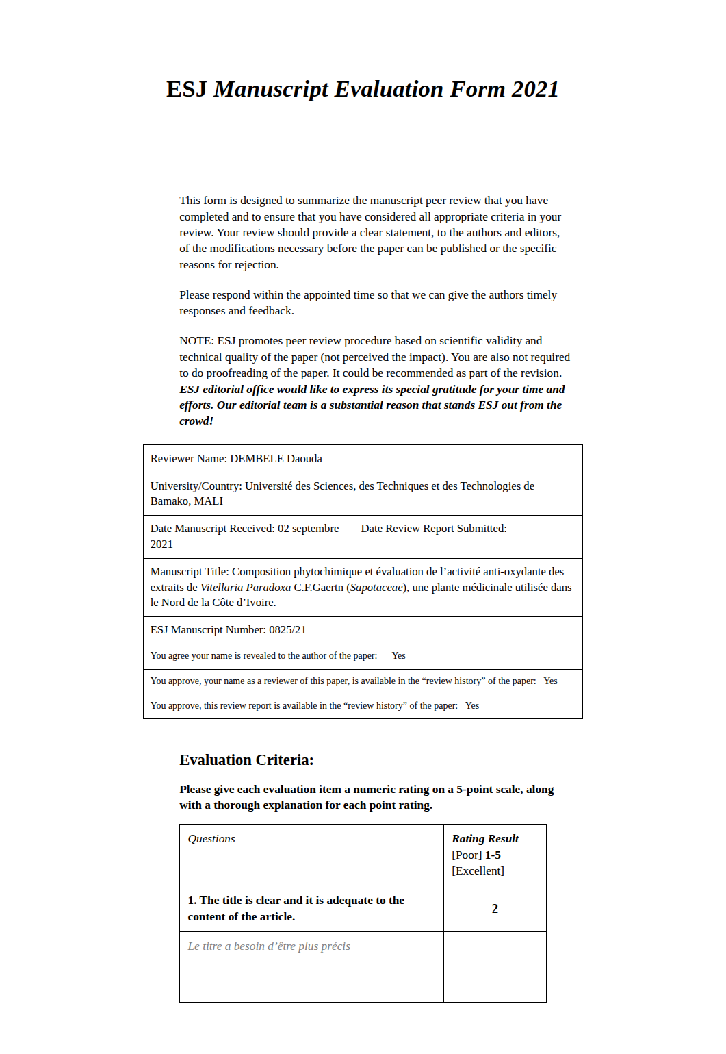ESJ Manuscript Evaluation Form 2021
This form is designed to summarize the manuscript peer review that you have completed and to ensure that you have considered all appropriate criteria in your review. Your review should provide a clear statement, to the authors and editors, of the modifications necessary before the paper can be published or the specific reasons for rejection.
Please respond within the appointed time so that we can give the authors timely responses and feedback.
NOTE: ESJ promotes peer review procedure based on scientific validity and technical quality of the paper (not perceived the impact). You are also not required to do proofreading of the paper. It could be recommended as part of the revision.
ESJ editorial office would like to express its special gratitude for your time and efforts. Our editorial team is a substantial reason that stands ESJ out from the crowd!
| Reviewer Name: DEMBELE Daouda | |
| University/Country: Université des Sciences, des Techniques et des Technologies de Bamako, MALI |
| Date Manuscript Received: 02 septembre 2021 | Date Review Report Submitted: |
| Manuscript Title: Composition phytochimique et évaluation de l’activité anti-oxydante des extraits de Vitellaria Paradoxa C.F.Gaertn ( Sapotaceae ), une plante médicinale utilisée dans le Nord de la Côte d’Ivoire. |
| ESJ Manuscript Number: 0825/21 |
| You agree your name is revealed to the author of the paper: Yes |
| You approve, your name as a reviewer of this paper, is available in the “review history” of the paper: Yes You approve, this review report is available in the “review history” of the paper: Yes |
Evaluation Criteria:
Please give each evaluation item a numeric rating on a 5-point scale, along with a thorough explanation for each point rating.
| Questions | Rating Result [Poor] 1-5 [Excellent] |
| 1. The title is clear and it is adequate to the content of the article. | 2 |
| Le titre a besoin d’être plus précis | |